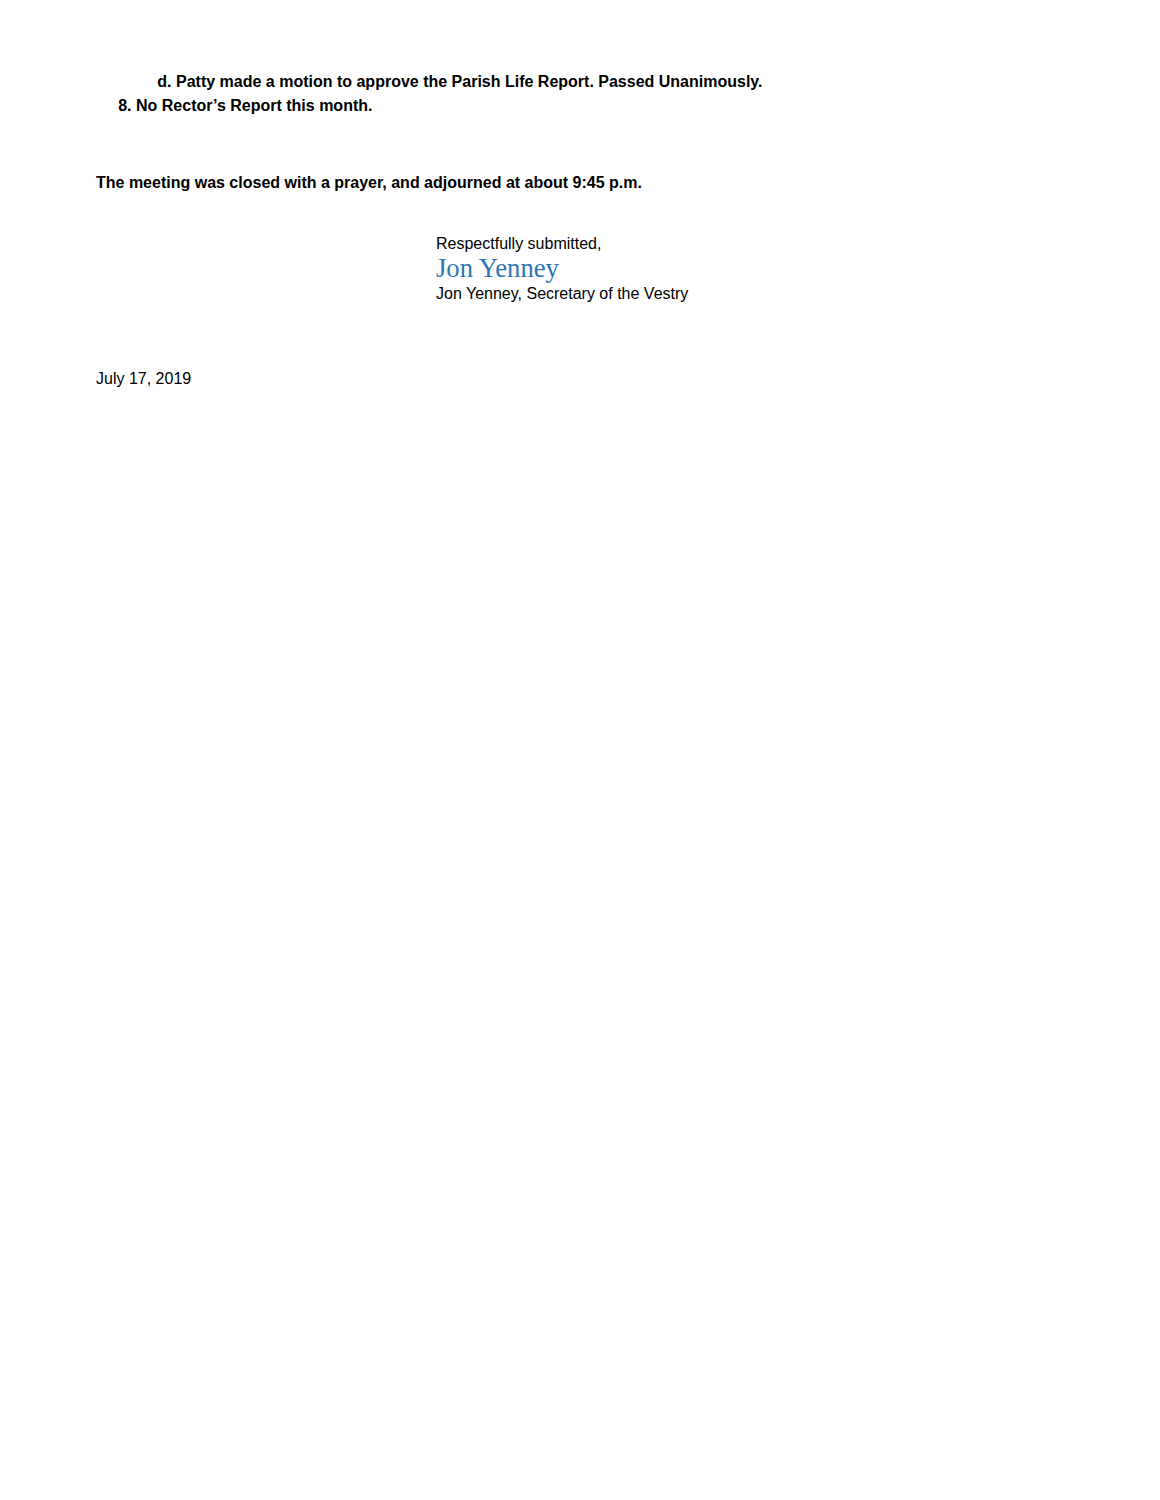Patty made a motion to approve the Parish Life Report. Passed Unanimously.
No Rector’s Report this month.
The meeting was closed with a prayer, and adjourned at about 9:45 p.m.
Respectfully submitted,
Jon Yenney
Jon Yenney, Secretary of the Vestry
July 17, 2019